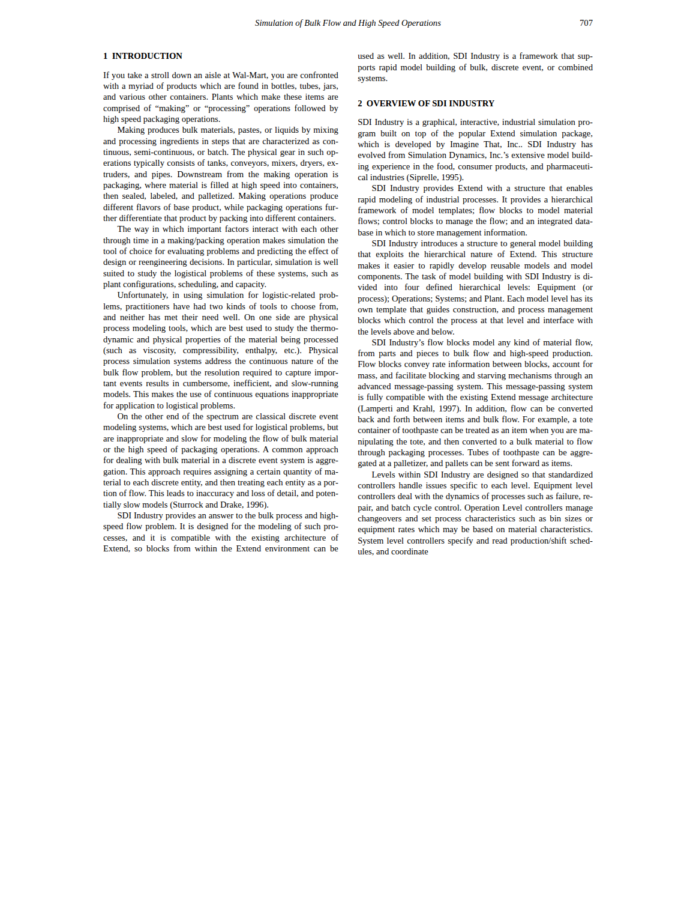Simulation of Bulk Flow and High Speed Operations 707
1 INTRODUCTION
If you take a stroll down an aisle at Wal-Mart, you are confronted with a myriad of products which are found in bottles, tubes, jars, and various other containers. Plants which make these items are comprised of “making” or “processing” operations followed by high speed packaging operations.
Making produces bulk materials, pastes, or liquids by mixing and processing ingredients in steps that are characterized as continuous, semi-continuous, or batch. The physical gear in such operations typically consists of tanks, conveyors, mixers, dryers, extruders, and pipes. Downstream from the making operation is packaging, where material is filled at high speed into containers, then sealed, labeled, and palletized. Making operations produce different flavors of base product, while packaging operations further differentiate that product by packing into different containers.
The way in which important factors interact with each other through time in a making/packing operation makes simulation the tool of choice for evaluating problems and predicting the effect of design or reengineering decisions. In particular, simulation is well suited to study the logistical problems of these systems, such as plant configurations, scheduling, and capacity.
Unfortunately, in using simulation for logistic-related problems, practitioners have had two kinds of tools to choose from, and neither has met their need well. On one side are physical process modeling tools, which are best used to study the thermodynamic and physical properties of the material being processed (such as viscosity, compressibility, enthalpy, etc.). Physical process simulation systems address the continuous nature of the bulk flow problem, but the resolution required to capture important events results in cumbersome, inefficient, and slow-running models. This makes the use of continuous equations inappropriate for application to logistical problems.
On the other end of the spectrum are classical discrete event modeling systems, which are best used for logistical problems, but are inappropriate and slow for modeling the flow of bulk material or the high speed of packaging operations. A common approach for dealing with bulk material in a discrete event system is aggregation. This approach requires assigning a certain quantity of material to each discrete entity, and then treating each entity as a portion of flow. This leads to inaccuracy and loss of detail, and potentially slow models (Sturrock and Drake, 1996).
SDI Industry provides an answer to the bulk process and high-speed flow problem. It is designed for the modeling of such processes, and it is compatible with the existing architecture of Extend, so blocks from within the Extend environment can be used as well. In addition, SDI Industry is a framework that supports rapid model building of bulk, discrete event, or combined systems.
2 OVERVIEW OF SDI INDUSTRY
SDI Industry is a graphical, interactive, industrial simulation program built on top of the popular Extend simulation package, which is developed by Imagine That, Inc.. SDI Industry has evolved from Simulation Dynamics, Inc.’s extensive model building experience in the food, consumer products, and pharmaceutical industries (Siprelle, 1995).
SDI Industry provides Extend with a structure that enables rapid modeling of industrial processes. It provides a hierarchical framework of model templates; flow blocks to model material flows; control blocks to manage the flow; and an integrated database in which to store management information.
SDI Industry introduces a structure to general model building that exploits the hierarchical nature of Extend. This structure makes it easier to rapidly develop reusable models and model components. The task of model building with SDI Industry is divided into four defined hierarchical levels: Equipment (or process); Operations; Systems; and Plant. Each model level has its own template that guides construction, and process management blocks which control the process at that level and interface with the levels above and below.
SDI Industry’s flow blocks model any kind of material flow, from parts and pieces to bulk flow and high-speed production. Flow blocks convey rate information between blocks, account for mass, and facilitate blocking and starving mechanisms through an advanced message-passing system. This message-passing system is fully compatible with the existing Extend message architecture (Lamperti and Krahl, 1997). In addition, flow can be converted back and forth between items and bulk flow. For example, a tote container of toothpaste can be treated as an item when you are manipulating the tote, and then converted to a bulk material to flow through packaging processes. Tubes of toothpaste can be aggregated at a palletizer, and pallets can be sent forward as items.
Levels within SDI Industry are designed so that standardized controllers handle issues specific to each level. Equipment level controllers deal with the dynamics of processes such as failure, repair, and batch cycle control. Operation Level controllers manage changeovers and set process characteristics such as bin sizes or equipment rates which may be based on material characteristics. System level controllers specify and read production/shift schedules, and coordinate